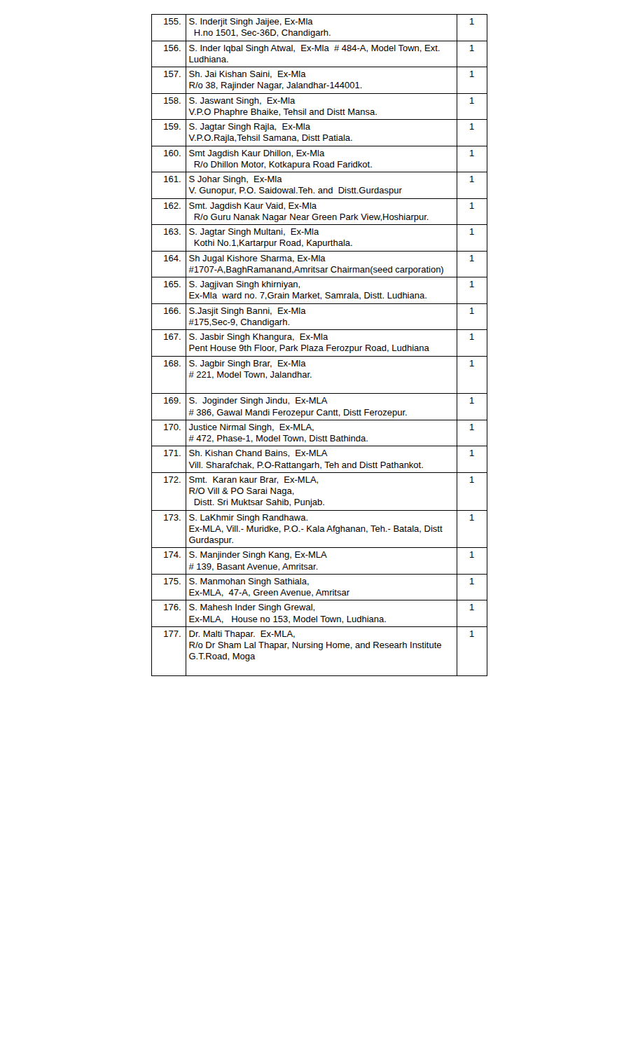| 155. | S. Inderjit Singh Jaijee, Ex-Mla H.no 1501, Sec-36D, Chandigarh. | 1 |
| 156. | S. Inder Iqbal Singh Atwal, Ex-Mla # 484-A, Model Town, Ext. Ludhiana. | 1 |
| 157. | Sh. Jai Kishan Saini, Ex-Mla R/o 38, Rajinder Nagar, Jalandhar-144001. | 1 |
| 158. | S. Jaswant Singh, Ex-Mla V.P.O Phaphre Bhaike, Tehsil and Distt Mansa. | 1 |
| 159. | S. Jagtar Singh Rajla, Ex-Mla V.P.O.Rajla,Tehsil Samana, Distt Patiala. | 1 |
| 160. | Smt Jagdish Kaur Dhillon, Ex-Mla R/o Dhillon Motor, Kotkapura Road Faridkot. | 1 |
| 161. | S Johar Singh, Ex-Mla V. Gunopur, P.O. Saidowal.Teh. and Distt.Gurdaspur | 1 |
| 162. | Smt. Jagdish Kaur Vaid, Ex-Mla R/o Guru Nanak Nagar Near Green Park View,Hoshiarpur. | 1 |
| 163. | S. Jagtar Singh Multani, Ex-Mla Kothi No.1,Kartarpur Road, Kapurthala. | 1 |
| 164. | Sh Jugal Kishore Sharma, Ex-Mla #1707-A,BaghRamanand,Amritsar Chairman(seed carporation) | 1 |
| 165. | S. Jagjivan Singh khirniyan, Ex-Mla ward no. 7,Grain Market, Samrala, Distt. Ludhiana. | 1 |
| 166. | S.Jasjit Singh Banni, Ex-Mla #175,Sec-9, Chandigarh. | 1 |
| 167. | S. Jasbir Singh Khangura, Ex-Mla Pent House 9th Floor, Park Plaza Ferozpur Road, Ludhiana | 1 |
| 168. | S. Jagbir Singh Brar, Ex-Mla # 221, Model Town, Jalandhar. | 1 |
| 169. | S. Joginder Singh Jindu, Ex-MLA # 386, Gawal Mandi Ferozepur Cantt, Distt Ferozepur. | 1 |
| 170. | Justice Nirmal Singh, Ex-MLA, # 472, Phase-1, Model Town, Distt Bathinda. | 1 |
| 171. | Sh. Kishan Chand Bains, Ex-MLA Vill. Sharafchak, P.O-Rattangarh, Teh and Distt Pathankot. | 1 |
| 172. | Smt. Karan kaur Brar, Ex-MLA, R/O Vill & PO Sarai Naga, Distt. Sri Muktsar Sahib, Punjab. | 1 |
| 173. | S. LaKhmir Singh Randhawa. Ex-MLA, Vill.- Muridke, P.O.- Kala Afghanan, Teh.- Batala, Distt Gurdaspur. | 1 |
| 174. | S. Manjinder Singh Kang, Ex-MLA # 139, Basant Avenue, Amritsar. | 1 |
| 175. | S. Manmohan Singh Sathiala, Ex-MLA, 47-A, Green Avenue, Amritsar | 1 |
| 176. | S. Mahesh Inder Singh Grewal, Ex-MLA, House no 153, Model Town, Ludhiana. | 1 |
| 177. | Dr. Malti Thapar. Ex-MLA, R/o Dr Sham Lal Thapar, Nursing Home, and Researh Institute G.T.Road, Moga | 1 |